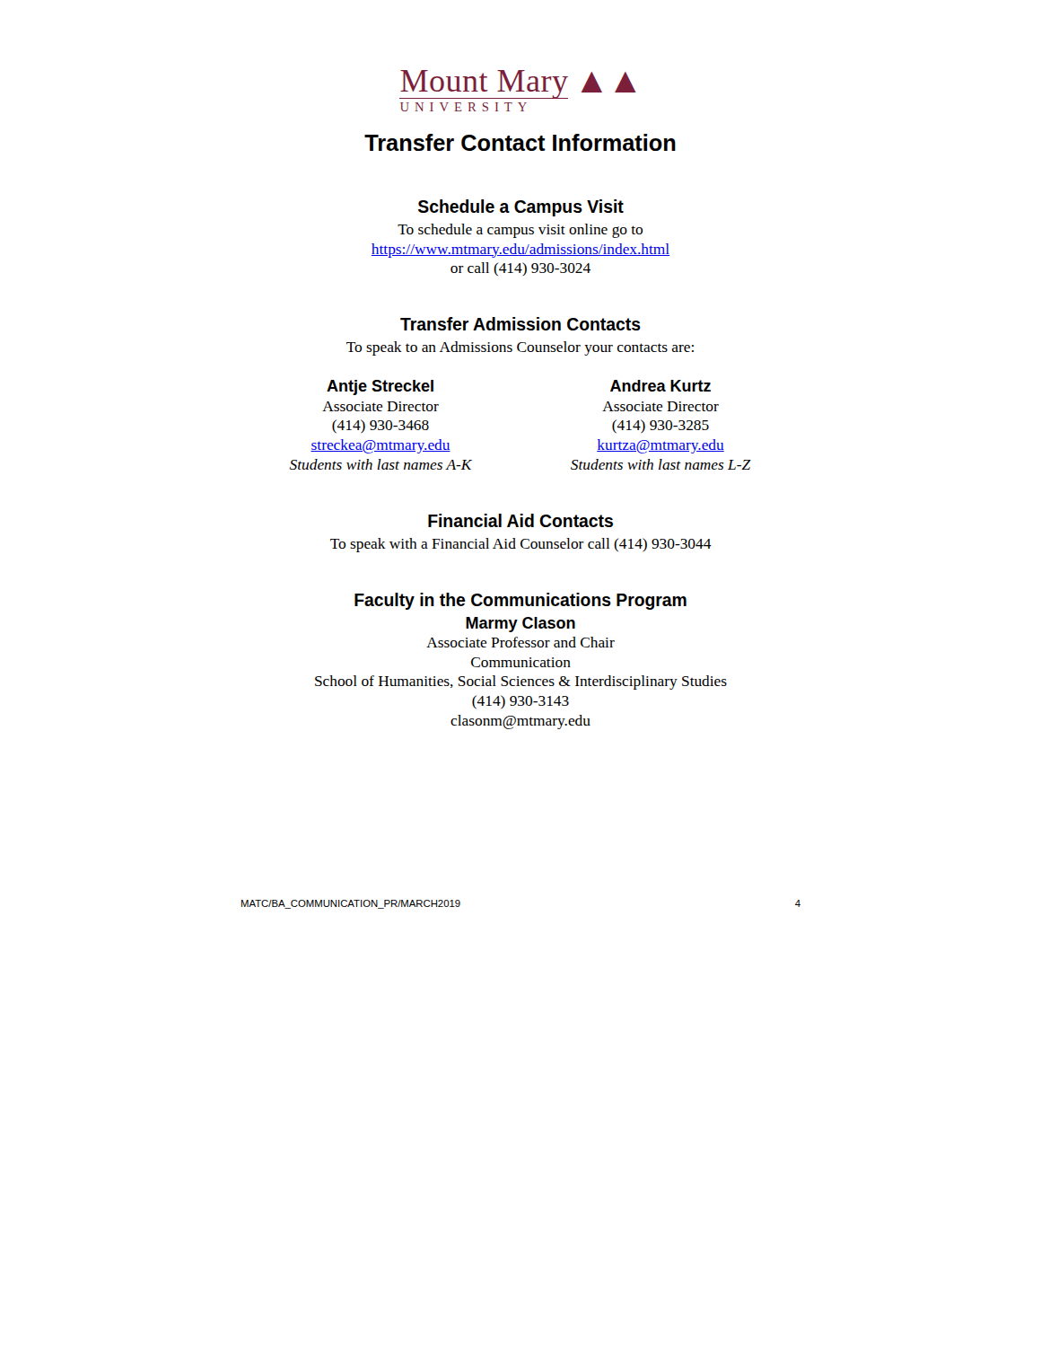Mount Mary UNIVERSITY ▲▲
Transfer Contact Information
Schedule a Campus Visit
To schedule a campus visit online go to
https://www.mtmary.edu/admissions/index.html
or call (414) 930-3024
Transfer Admission Contacts
To speak to an Admissions Counselor your contacts are:
| Antje Streckel Associate Director (414) 930-3468 streckea@mtmary.edu Students with last names A-K | Andrea Kurtz Associate Director (414) 930-3285 kurtza@mtmary.edu Students with last names L-Z |
Financial Aid Contacts
To speak with a Financial Aid Counselor call (414) 930-3044
Faculty in the Communications Program
Marmy Clason
Associate Professor and Chair
Communication
School of Humanities, Social Sciences & Interdisciplinary Studies
(414) 930-3143
clasonm@mtmary.edu
MATC/BA_COMMUNICATION_PR/MARCH2019 4